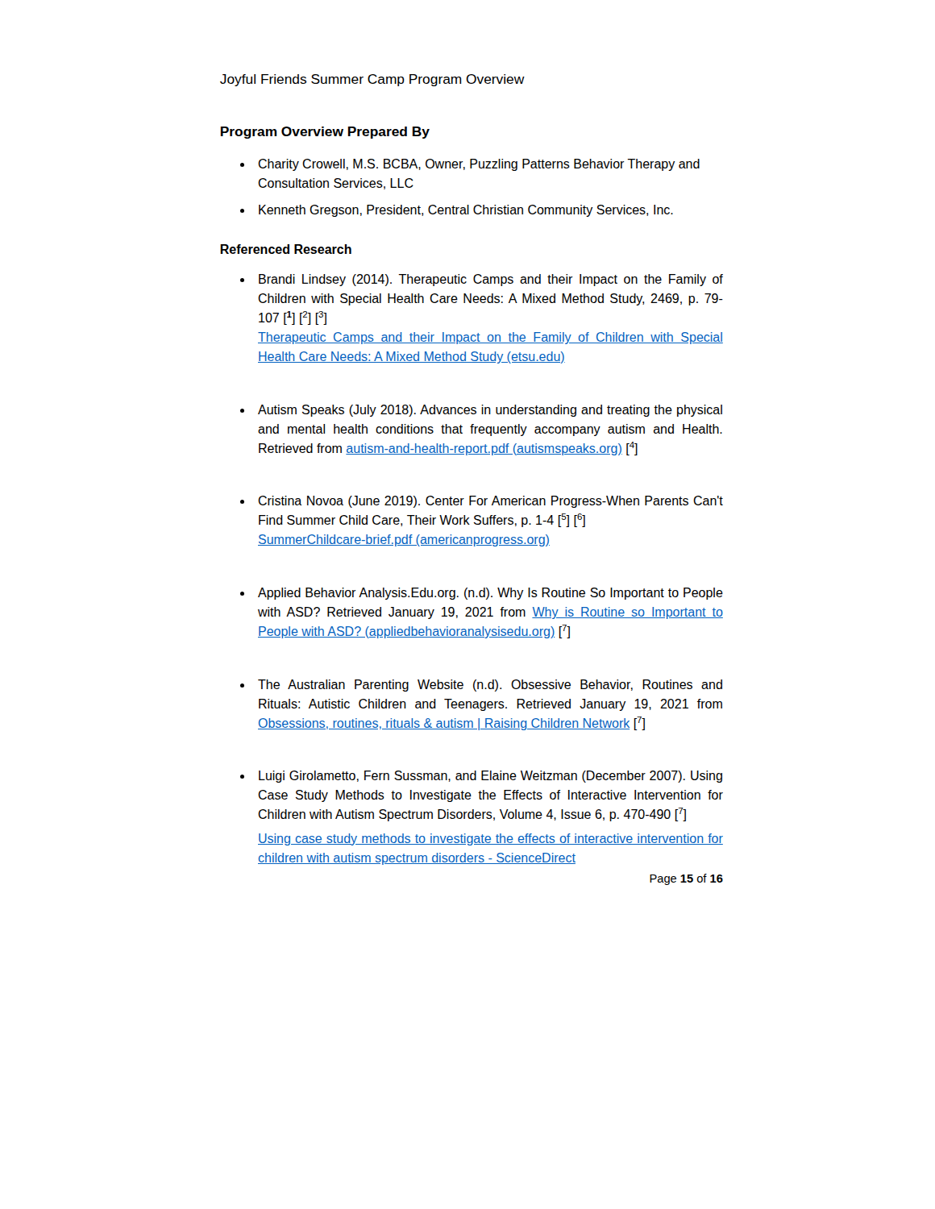Joyful Friends Summer Camp Program Overview
Program Overview Prepared By
Charity Crowell, M.S. BCBA, Owner, Puzzling Patterns Behavior Therapy and Consultation Services, LLC
Kenneth Gregson, President, Central Christian Community Services, Inc.
Referenced Research
Brandi Lindsey (2014). Therapeutic Camps and their Impact on the Family of Children with Special Health Care Needs: A Mixed Method Study, 2469, p. 79-107 [1] [2] [3]
Therapeutic Camps and their Impact on the Family of Children with Special Health Care Needs: A Mixed Method Study (etsu.edu)
Autism Speaks (July 2018). Advances in understanding and treating the physical and mental health conditions that frequently accompany autism and Health. Retrieved from autism-and-health-report.pdf (autismspeaks.org) [4]
Cristina Novoa (June 2019). Center For American Progress-When Parents Can't Find Summer Child Care, Their Work Suffers, p. 1-4 [5] [6]
SummerChildcare-brief.pdf (americanprogress.org)
Applied Behavior Analysis.Edu.org. (n.d). Why Is Routine So Important to People with ASD? Retrieved January 19, 2021 from Why is Routine so Important to People with ASD? (appliedbehavioranalysisedu.org) [7]
The Australian Parenting Website (n.d). Obsessive Behavior, Routines and Rituals: Autistic Children and Teenagers. Retrieved January 19, 2021 from Obsessions, routines, rituals & autism | Raising Children Network [7]
Luigi Girolametto, Fern Sussman, and Elaine Weitzman (December 2007). Using Case Study Methods to Investigate the Effects of Interactive Intervention for Children with Autism Spectrum Disorders, Volume 4, Issue 6, p. 470-490 [7]
Using case study methods to investigate the effects of interactive intervention for children with autism spectrum disorders - ScienceDirect
Page 15 of 16